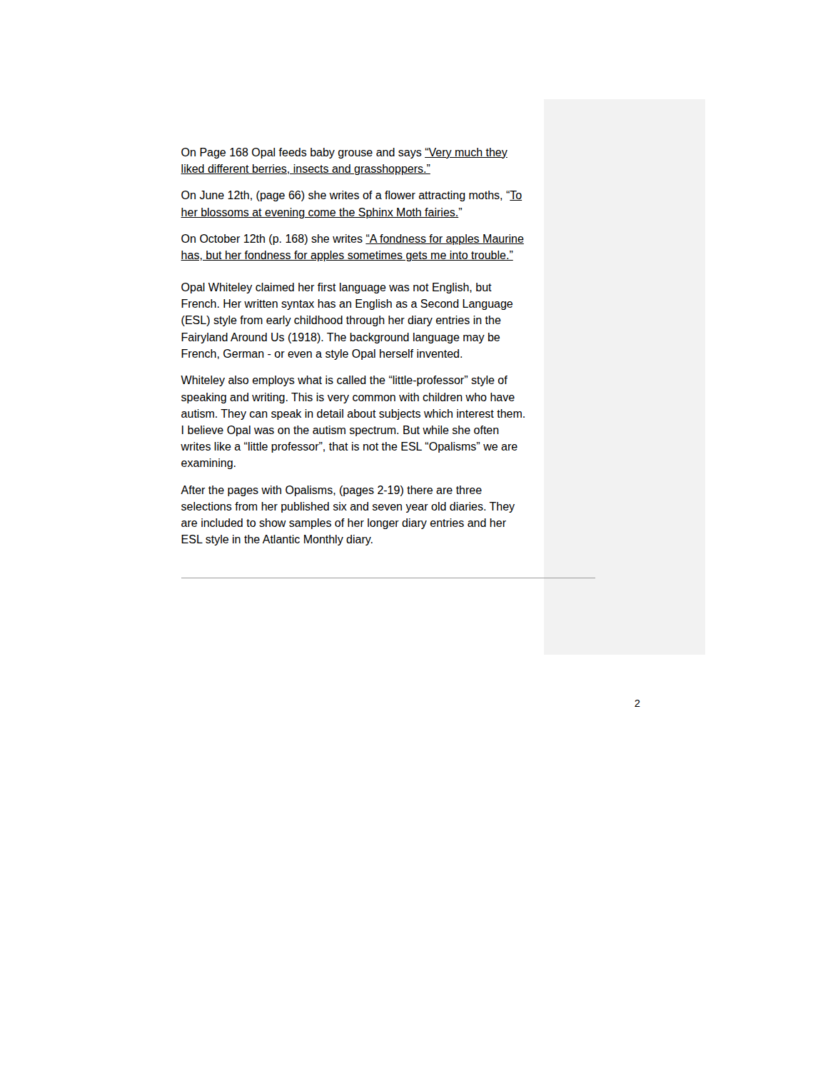On Page 168 Opal feeds baby grouse and says “Very much they liked different berries, insects and grasshoppers.”
On June 12th, (page 66) she writes of a flower attracting moths, “To her blossoms at evening come the Sphinx Moth fairies.”
On October 12th (p. 168) she writes “A fondness for apples Maurine has, but her fondness for apples sometimes gets me into trouble.”
Opal Whiteley claimed her first language was not English, but French. Her written syntax has an English as a Second Language (ESL) style from early childhood through her diary entries in the Fairyland Around Us (1918). The background language may be French, German - or even a style Opal herself invented.
Whiteley also employs what is called the “little-professor” style of speaking and writing. This is very common with children who have autism. They can speak in detail about subjects which interest them. I believe Opal was on the autism spectrum. But while she often writes like a “little professor”, that is not the ESL “Opalisms” we are examining.
After the pages with Opalisms, (pages 2-19) there are three selections from her published six and seven year old diaries. They are included to show samples of her longer diary entries and her ESL style in the Atlantic Monthly diary.
2